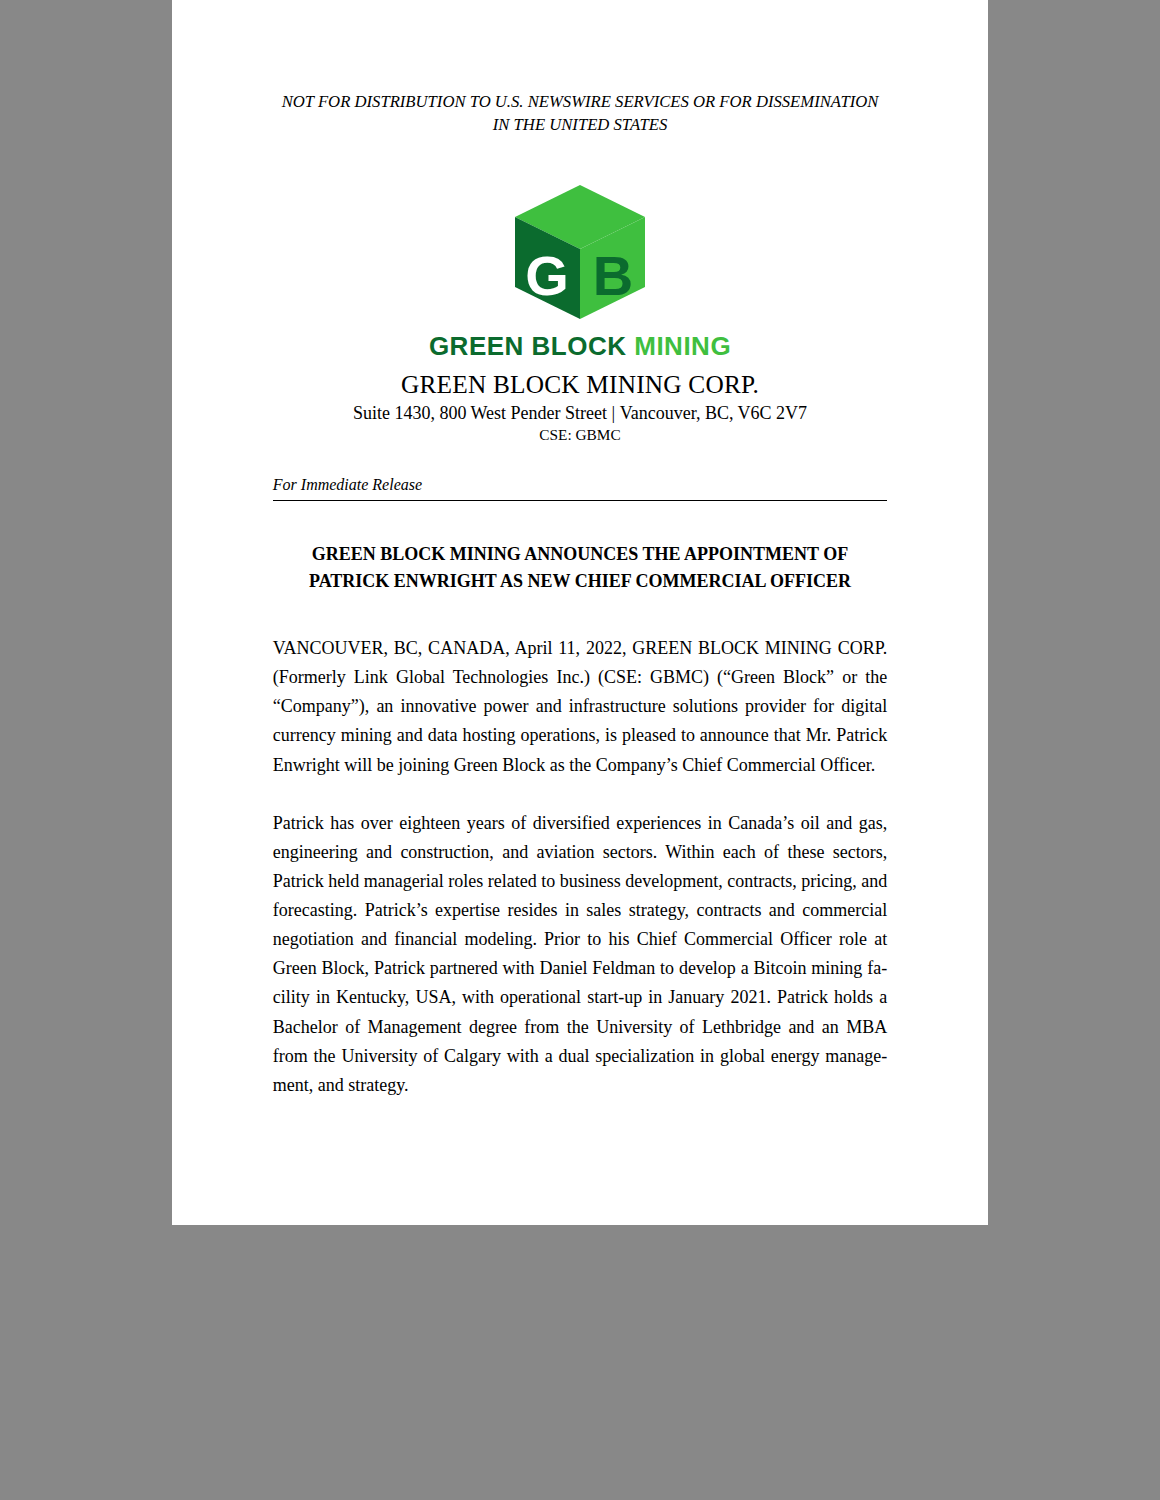NOT FOR DISTRIBUTION TO U.S. NEWSWIRE SERVICES OR FOR DISSEMINATION IN THE UNITED STATES
G B
GREEN BLOCK MINING
GREEN BLOCK MINING CORP.
Suite 1430, 800 West Pender Street | Vancouver, BC, V6C 2V7
CSE: GBMC
For Immediate Release
Green Block Mining Announces the Appointment of Patrick Enwright as New Chief Commercial Officer
VANCOUVER, BC, CANADA, April 11, 2022, GREEN BLOCK MINING CORP. (Formerly Link Global Technologies Inc.) (CSE: GBMC) (“Green Block” or the “Company”), an innovative power and infrastructure solutions provider for digital currency mining and data hosting operations, is pleased to announce that Mr. Patrick Enwright will be joining Green Block as the Company’s Chief Commercial Officer.
Patrick has over eighteen years of diversified experiences in Canada’s oil and gas, engineering and construction, and aviation sectors. Within each of these sectors, Patrick held managerial roles related to business development, contracts, pricing, and forecasting. Patrick’s expertise resides in sales strategy, contracts and commercial negotiation and financial modeling. Prior to his Chief Commercial Officer role at Green Block, Patrick partnered with Daniel Feldman to develop a Bitcoin mining facility in Kentucky, USA, with operational start-up in January 2021. Patrick holds a Bachelor of Management degree from the University of Lethbridge and an MBA from the University of Calgary with a dual specialization in global energy management, and strategy.